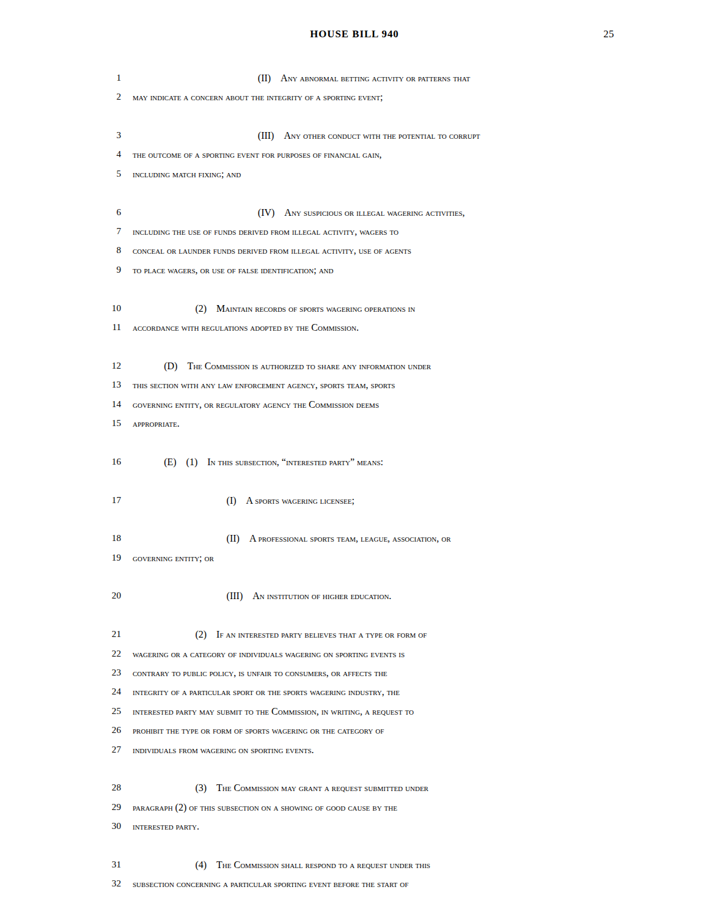House Bill 940
25
| 1 | (II) Any abnormal betting activity or patterns that |
| 2 | may indicate a concern about the integrity of a sporting event; |
| 3 | (III) Any other conduct with the potential to corrupt |
| 4 | the outcome of a sporting event for purposes of financial gain, |
| 5 | including match fixing; and |
| 6 | (IV) Any suspicious or illegal wagering activities, |
| 7 | including the use of funds derived from illegal activity, wagers to |
| 8 | conceal or launder funds derived from illegal activity, use of agents |
| 9 | to place wagers, or use of false identification; and |
| 10 | (2) Maintain records of sports wagering operations in |
| 11 | accordance with regulations adopted by the Commission. |
| 12 | (D) The Commission is authorized to share any information under |
| 13 | this section with any law enforcement agency, sports team, sports |
| 14 | governing entity, or regulatory agency the Commission deems |
| 15 | appropriate. |
| 16 | (E) (1) In this subsection, “interested party” means: |
| 17 | (I) A sports wagering licensee; |
| 18 | (II) A professional sports team, league, association, or |
| 19 | governing entity; or |
| 20 | (III) An institution of higher education. |
| 21 | (2) If an interested party believes that a type or form of |
| 22 | wagering or a category of individuals wagering on sporting events is |
| 23 | contrary to public policy, is unfair to consumers, or affects the |
| 24 | integrity of a particular sport or the sports wagering industry, the |
| 25 | interested party may submit to the Commission, in writing, a request to |
| 26 | prohibit the type or form of sports wagering or the category of |
| 27 | individuals from wagering on sporting events. |
| 28 | (3) The Commission may grant a request submitted under |
| 29 | paragraph (2) of this subsection on a showing of good cause by the |
| 30 | interested party. |
| 31 | (4) The Commission shall respond to a request under this |
| 32 | subsection concerning a particular sporting event before the start of |